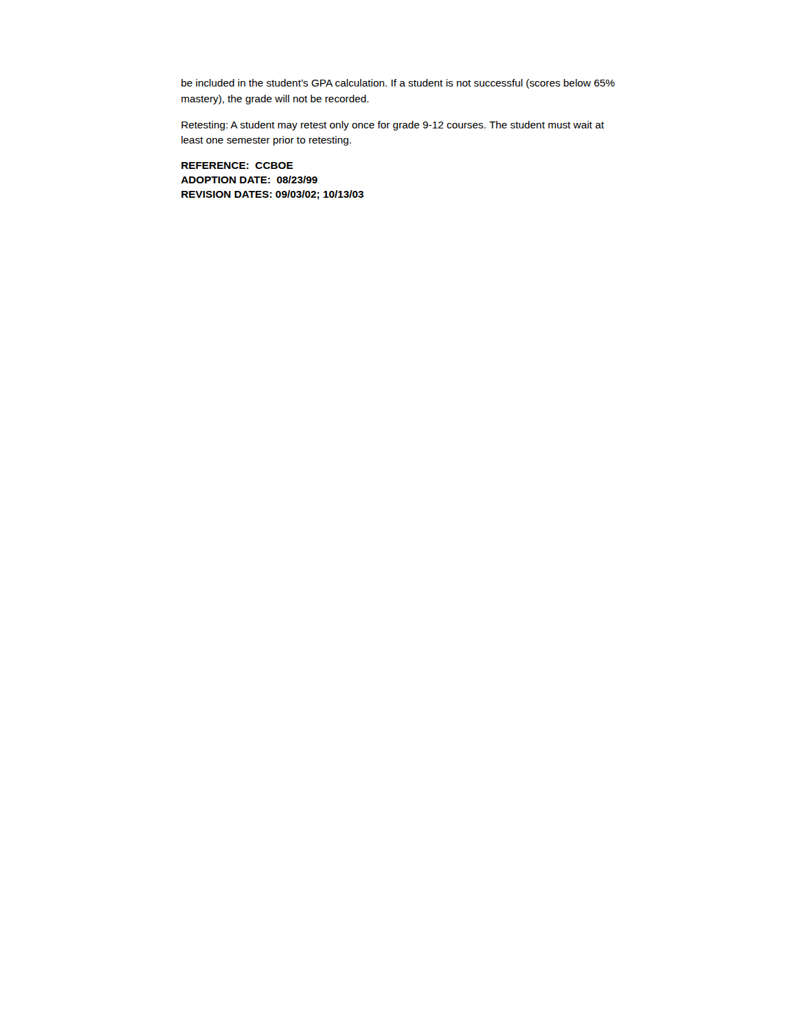be included in the student’s GPA calculation. If a student is not successful (scores below 65% mastery), the grade will not be recorded.
Retesting: A student may retest only once for grade 9-12 courses. The student must wait at least one semester prior to retesting.
REFERENCE: CCBOE
ADOPTION DATE: 08/23/99
REVISION DATES: 09/03/02; 10/13/03